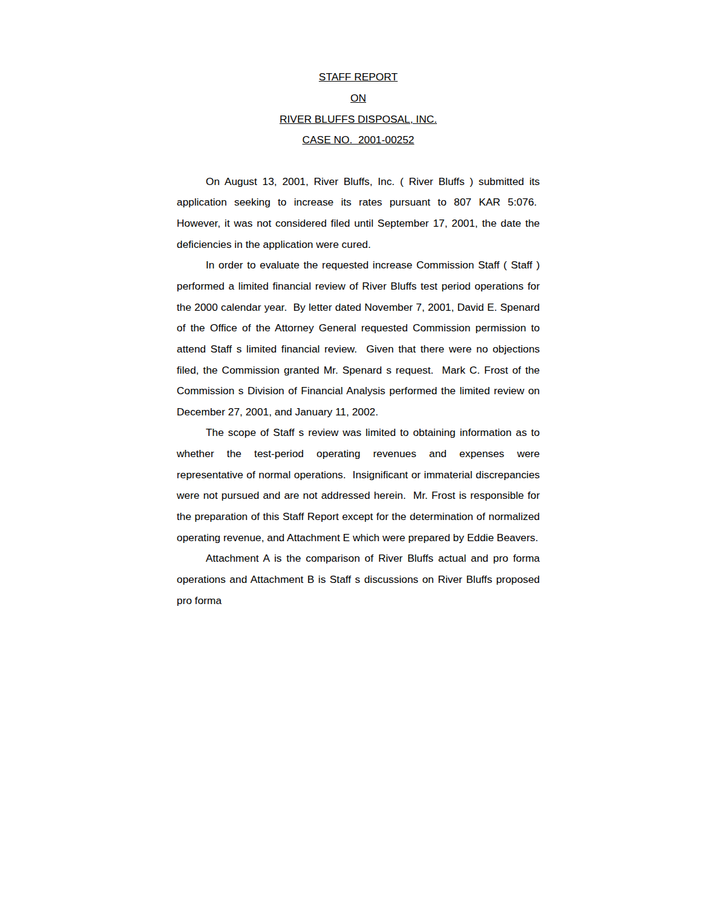STAFF REPORT
ON
RIVER BLUFFS DISPOSAL, INC.
CASE NO. 2001-00252
On August 13, 2001, River Bluffs, Inc. ( River Bluffs ) submitted its application seeking to increase its rates pursuant to 807 KAR 5:076. However, it was not considered filed until September 17, 2001, the date the deficiencies in the application were cured.
In order to evaluate the requested increase Commission Staff ( Staff ) performed a limited financial review of River Bluffs test period operations for the 2000 calendar year. By letter dated November 7, 2001, David E. Spenard of the Office of the Attorney General requested Commission permission to attend Staff s limited financial review. Given that there were no objections filed, the Commission granted Mr. Spenard s request. Mark C. Frost of the Commission s Division of Financial Analysis performed the limited review on December 27, 2001, and January 11, 2002.
The scope of Staff s review was limited to obtaining information as to whether the test-period operating revenues and expenses were representative of normal operations. Insignificant or immaterial discrepancies were not pursued and are not addressed herein. Mr. Frost is responsible for the preparation of this Staff Report except for the determination of normalized operating revenue, and Attachment E which were prepared by Eddie Beavers.
Attachment A is the comparison of River Bluffs actual and pro forma operations and Attachment B is Staff s discussions on River Bluffs proposed pro forma